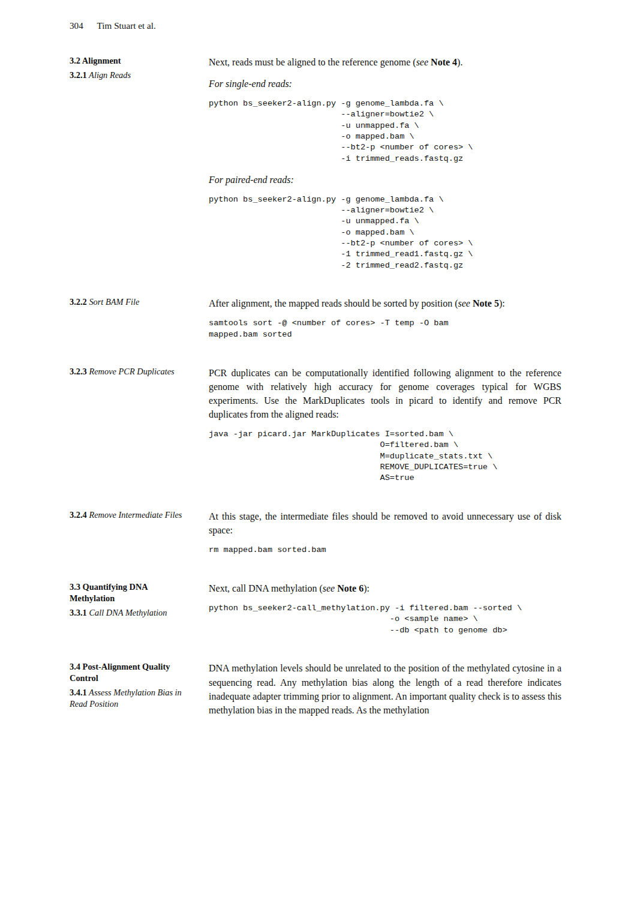304 Tim Stuart et al.
3.2 Alignment
3.2.1 Align Reads
Next, reads must be aligned to the reference genome (see Note 4).
For single-end reads:
python bs_seeker2-align.py -g genome_lambda.fa \
                           --aligner=bowtie2 \
                           -u unmapped.fa \
                           -o mapped.bam \
                           --bt2-p <number of cores> \
                           -i trimmed_reads.fastq.gz
For paired-end reads:
python bs_seeker2-align.py -g genome_lambda.fa \
                           --aligner=bowtie2 \
                           -u unmapped.fa \
                           -o mapped.bam \
                           --bt2-p <number of cores> \
                           -1 trimmed_read1.fastq.gz \
                           -2 trimmed_read2.fastq.gz
3.2.2 Sort BAM File
After alignment, the mapped reads should be sorted by position (see Note 5):
samtools sort -@ <number of cores> -T temp -O bam
mapped.bam sorted
3.2.3 Remove PCR Duplicates
PCR duplicates can be computationally identified following alignment to the reference genome with relatively high accuracy for genome coverages typical for WGBS experiments. Use the MarkDuplicates tools in picard to identify and remove PCR duplicates from the aligned reads:
java -jar picard.jar MarkDuplicates I=sorted.bam \
                                   O=filtered.bam \
                                   M=duplicate_stats.txt \
                                   REMOVE_DUPLICATES=true \
                                   AS=true
3.2.4 Remove Intermediate Files
At this stage, the intermediate files should be removed to avoid unnecessary use of disk space:
rm mapped.bam sorted.bam
3.3 Quantifying DNA Methylation
3.3.1 Call DNA Methylation
Next, call DNA methylation (see Note 6):
python bs_seeker2-call_methylation.py -i filtered.bam --sorted \
                                     -o <sample name> \
                                     --db <path to genome db>
3.4 Post-Alignment Quality Control
3.4.1 Assess Methylation Bias in Read Position
DNA methylation levels should be unrelated to the position of the methylated cytosine in a sequencing read. Any methylation bias along the length of a read therefore indicates inadequate adapter trimming prior to alignment. An important quality check is to assess this methylation bias in the mapped reads. As the methylation